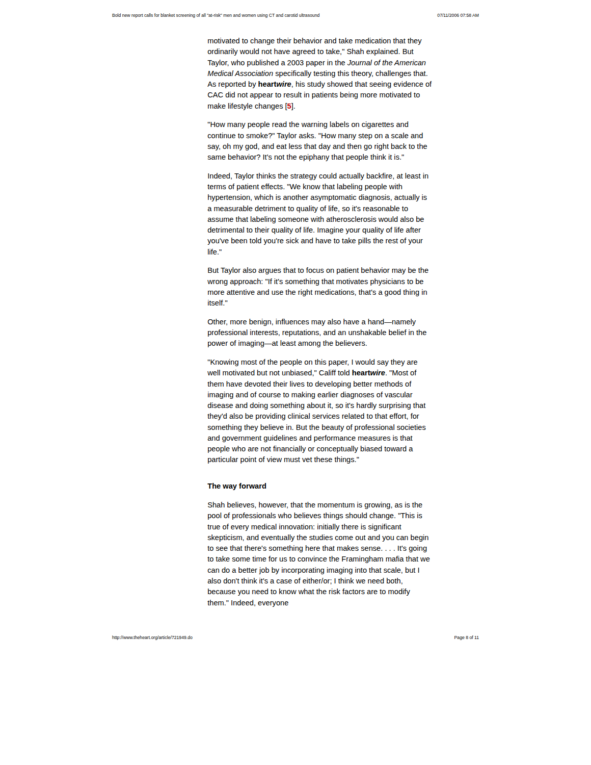Bold new report calls for blanket screening of all "at-risk" men and women using CT and carotid ultrasound
07/11/2006 07:58 AM
motivated to change their behavior and take medication that they ordinarily would not have agreed to take," Shah explained. But Taylor, who published a 2003 paper in the Journal of the American Medical Association specifically testing this theory, challenges that. As reported by heartwire, his study showed that seeing evidence of CAC did not appear to result in patients being more motivated to make lifestyle changes [5].
"How many people read the warning labels on cigarettes and continue to smoke?" Taylor asks. "How many step on a scale and say, oh my god, and eat less that day and then go right back to the same behavior? It's not the epiphany that people think it is."
Indeed, Taylor thinks the strategy could actually backfire, at least in terms of patient effects. "We know that labeling people with hypertension, which is another asymptomatic diagnosis, actually is a measurable detriment to quality of life, so it's reasonable to assume that labeling someone with atherosclerosis would also be detrimental to their quality of life. Imagine your quality of life after you've been told you're sick and have to take pills the rest of your life."
But Taylor also argues that to focus on patient behavior may be the wrong approach: "If it's something that motivates physicians to be more attentive and use the right medications, that's a good thing in itself."
Other, more benign, influences may also have a hand—namely professional interests, reputations, and an unshakable belief in the power of imaging—at least among the believers.
"Knowing most of the people on this paper, I would say they are well motivated but not unbiased," Califf told heartwire. "Most of them have devoted their lives to developing better methods of imaging and of course to making earlier diagnoses of vascular disease and doing something about it, so it's hardly surprising that they'd also be providing clinical services related to that effort, for something they believe in. But the beauty of professional societies and government guidelines and performance measures is that people who are not financially or conceptually biased toward a particular point of view must vet these things."
The way forward
Shah believes, however, that the momentum is growing, as is the pool of professionals who believes things should change. "This is true of every medical innovation: initially there is significant skepticism, and eventually the studies come out and you can begin to see that there's something here that makes sense. . . . It's going to take some time for us to convince the Framingham mafia that we can do a better job by incorporating imaging into that scale, but I also don't think it's a case of either/or; I think we need both, because you need to know what the risk factors are to modify them." Indeed, everyone
http://www.theheart.org/article/721949.do
Page 8 of 11